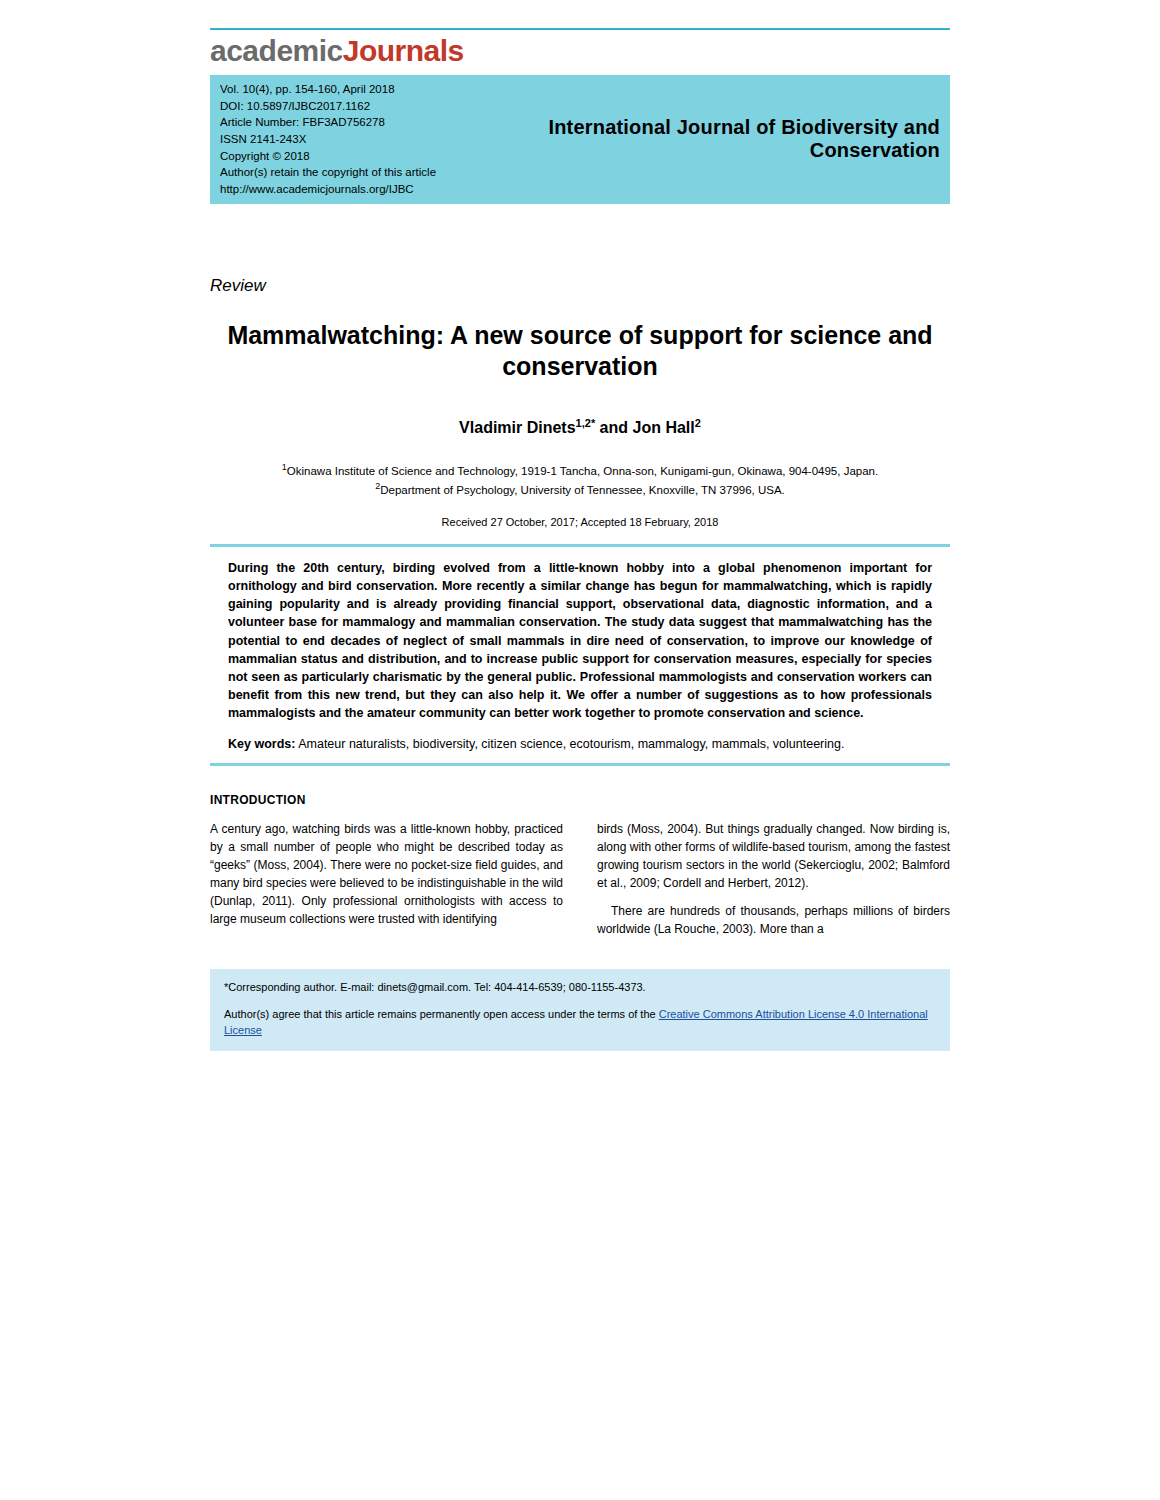academic Journals
Vol. 10(4), pp. 154-160, April 2018
DOI: 10.5897/IJBC2017.1162
Article Number: FBF3AD756278
ISSN 2141-243X
Copyright © 2018
Author(s) retain the copyright of this article
http://www.academicjournals.org/IJBC
International Journal of Biodiversity and
Conservation
Review
Mammalwatching: A new source of support for science and conservation
Vladimir Dinets1,2* and Jon Hall2
1Okinawa Institute of Science and Technology, 1919-1 Tancha, Onna-son, Kunigami-gun, Okinawa, 904-0495, Japan.
2Department of Psychology, University of Tennessee, Knoxville, TN 37996, USA.
Received 27 October, 2017; Accepted 18 February, 2018
During the 20th century, birding evolved from a little-known hobby into a global phenomenon important for ornithology and bird conservation. More recently a similar change has begun for mammalwatching, which is rapidly gaining popularity and is already providing financial support, observational data, diagnostic information, and a volunteer base for mammalogy and mammalian conservation. The study data suggest that mammalwatching has the potential to end decades of neglect of small mammals in dire need of conservation, to improve our knowledge of mammalian status and distribution, and to increase public support for conservation measures, especially for species not seen as particularly charismatic by the general public. Professional mammologists and conservation workers can benefit from this new trend, but they can also help it. We offer a number of suggestions as to how professionals mammalogists and the amateur community can better work together to promote conservation and science.
Key words: Amateur naturalists, biodiversity, citizen science, ecotourism, mammalogy, mammals, volunteering.
INTRODUCTION
A century ago, watching birds was a little-known hobby, practiced by a small number of people who might be described today as “geeks” (Moss, 2004). There were no pocket-size field guides, and many bird species were believed to be indistinguishable in the wild (Dunlap, 2011). Only professional ornithologists with access to large museum collections were trusted with identifying
birds (Moss, 2004). But things gradually changed. Now birding is, along with other forms of wildlife-based tourism, among the fastest growing tourism sectors in the world (Sekercioglu, 2002; Balmford et al., 2009; Cordell and Herbert, 2012).
There are hundreds of thousands, perhaps millions of birders worldwide (La Rouche, 2003). More than a
*Corresponding author. E-mail: dinets@gmail.com. Tel: 404-414-6539; 080-1155-4373.
Author(s) agree that this article remains permanently open access under the terms of the Creative Commons Attribution License 4.0 International License